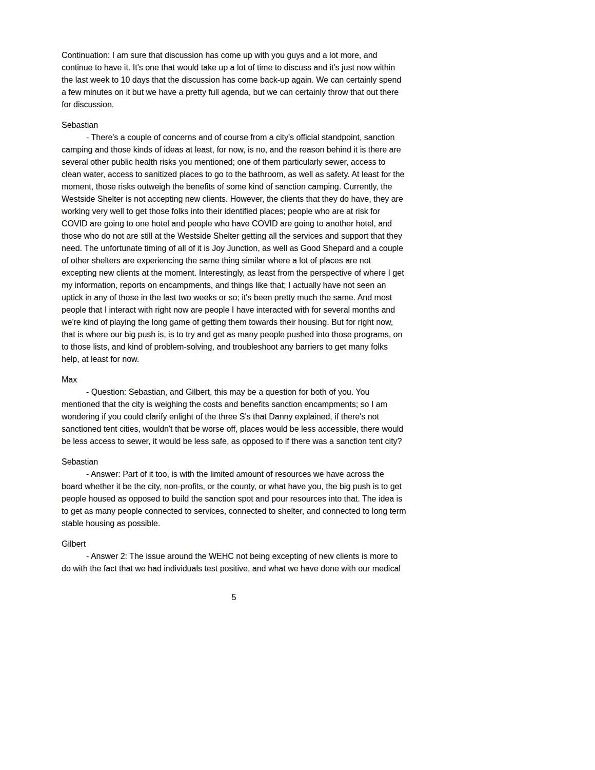Continuation: I am sure that discussion has come up with you guys and a lot more, and continue to have it. It's one that would take up a lot of time to discuss and it's just now within the last week to 10 days that the discussion has come back-up again. We can certainly spend a few minutes on it but we have a pretty full agenda, but we can certainly throw that out there for discussion.
Sebastian
- There's a couple of concerns and of course from a city's official standpoint, sanction camping and those kinds of ideas at least, for now, is no, and the reason behind it is there are several other public health risks you mentioned; one of them particularly sewer, access to clean water, access to sanitized places to go to the bathroom, as well as safety. At least for the moment, those risks outweigh the benefits of some kind of sanction camping. Currently, the Westside Shelter is not accepting new clients. However, the clients that they do have, they are working very well to get those folks into their identified places; people who are at risk for COVID are going to one hotel and people who have COVID are going to another hotel, and those who do not are still at the Westside Shelter getting all the services and support that they need. The unfortunate timing of all of it is Joy Junction, as well as Good Shepard and a couple of other shelters are experiencing the same thing similar where a lot of places are not excepting new clients at the moment. Interestingly, as least from the perspective of where I get my information, reports on encampments, and things like that; I actually have not seen an uptick in any of those in the last two weeks or so; it's been pretty much the same. And most people that I interact with right now are people I have interacted with for several months and we're kind of playing the long game of getting them towards their housing. But for right now, that is where our big push is, is to try and get as many people pushed into those programs, on to those lists, and kind of problem-solving, and troubleshoot any barriers to get many folks help, at least for now.
Max
- Question: Sebastian, and Gilbert, this may be a question for both of you. You mentioned that the city is weighing the costs and benefits sanction encampments; so I am wondering if you could clarify enlight of the three S's that Danny explained, if there's not sanctioned tent cities, wouldn't that be worse off, places would be less accessible, there would be less access to sewer, it would be less safe, as opposed to if there was a sanction tent city?
Sebastian
- Answer: Part of it too, is with the limited amount of resources we have across the board whether it be the city, non-profits, or the county, or what have you, the big push is to get people housed as opposed to build the sanction spot and pour resources into that. The idea is to get as many people connected to services, connected to shelter, and connected to long term stable housing as possible.
Gilbert
- Answer 2: The issue around the WEHC not being excepting of new clients is more to do with the fact that we had individuals test positive, and what we have done with our medical
5